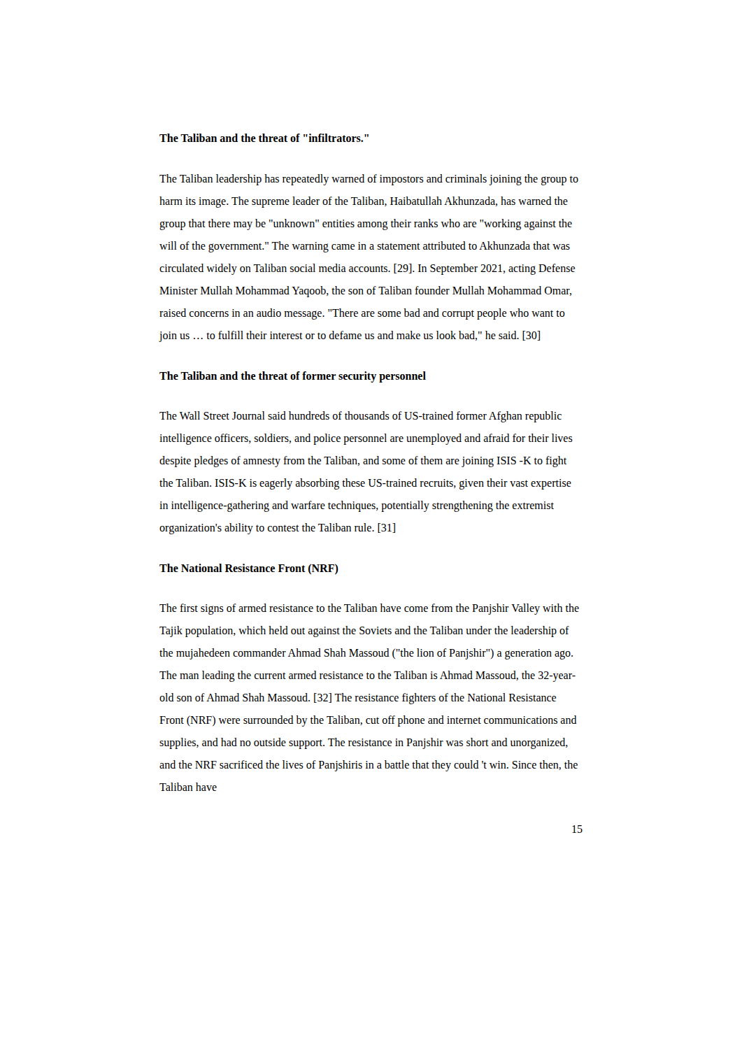The Taliban and the threat of "infiltrators."
The Taliban leadership has repeatedly warned of impostors and criminals joining the group to harm its image. The supreme leader of the Taliban, Haibatullah Akhunzada, has warned the group that there may be "unknown" entities among their ranks who are "working against the will of the government." The warning came in a statement attributed to Akhunzada that was circulated widely on Taliban social media accounts. [29]. In September 2021, acting Defense Minister Mullah Mohammad Yaqoob, the son of Taliban founder Mullah Mohammad Omar, raised concerns in an audio message. "There are some bad and corrupt people who want to join us … to fulfill their interest or to defame us and make us look bad," he said. [30]
The Taliban and the threat of former security personnel
The Wall Street Journal said hundreds of thousands of US-trained former Afghan republic intelligence officers, soldiers, and police personnel are unemployed and afraid for their lives despite pledges of amnesty from the Taliban, and some of them are joining ISIS -K to fight the Taliban. ISIS-K is eagerly absorbing these US-trained recruits, given their vast expertise in intelligence-gathering and warfare techniques, potentially strengthening the extremist organization's ability to contest the Taliban rule. [31]
The National Resistance Front (NRF)
The first signs of armed resistance to the Taliban have come from the Panjshir Valley with the Tajik population, which held out against the Soviets and the Taliban under the leadership of the mujahedeen commander Ahmad Shah Massoud ("the lion of Panjshir") a generation ago. The man leading the current armed resistance to the Taliban is Ahmad Massoud, the 32-year-old son of Ahmad Shah Massoud. [32] The resistance fighters of the National Resistance Front (NRF) were surrounded by the Taliban, cut off phone and internet communications and supplies, and had no outside support. The resistance in Panjshir was short and unorganized, and the NRF sacrificed the lives of Panjshiris in a battle that they could 't win. Since then, the Taliban have
15